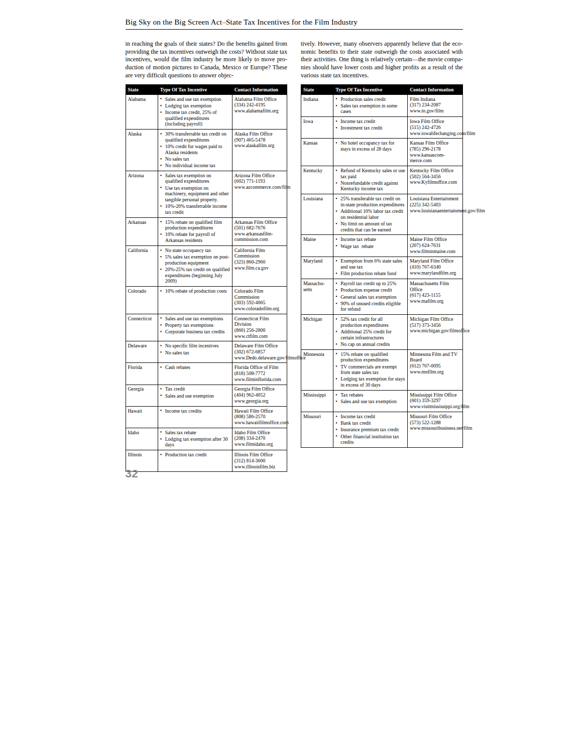Big Sky on the Big Screen Act–State Tax Incentives for the Film Industry
in reaching the goals of their states? Do the benefits gained from providing the tax incentives outweigh the costs? Without state tax incentives, would the film industry be more likely to move production of motion pictures to Canada, Mexico or Europe? These are very difficult questions to answer objec-
| State | Type Of Tax Incentive | Contact Information |
| --- | --- | --- |
| Alabama | Sales and use tax exemption Lodging tax exemption Income tax credit, 25% of qualified expenditures (including payroll) | Alabama Film Office (334) 242-4195 www.alabamafilm.org |
| Alaska | 30% transferrable tax credit on qualified expenditures 10% credit for wages paid to Alaska residents No sales tax No individual income tax | Alaska Film Office (907) 465-5478 www.alaskafilm.org |
| Arizona | Sales tax exemption on qualified expenditures Use tax exemption on machinery, equipment and other tangible personal property. 10%-20% transferrable income tax credit | Arizona Film Office (602) 771-1193 www.azcommerce.com/film |
| Arkansas | 15% rebate on qualified film production expenditures 10% rebate for payroll of Arkansas residents | Arkansas Film Office (501) 682-7676 www.arkansasfilm-commission.com |
| California | No state occupancy tax 5% sales tax exemption on post-production equipment 20%-25% tax credit on qualified expenditures (beginning July 2009) | California Film Commission (323) 860-2960 www.film.ca.gov |
| Colorado | 10% rebate of production costs | Colorado Film Commission (303) 592-4065 www.coloradofilm.org |
| Connecticut | Sales and use tax exemptions Property tax exemptions Corporate business tax credits | Connecticut Film Division (860) 256-2800 www.ctfilm.com |
| Delaware | No specific film incentives No sales tax | Delaware Film Office (302) 672-6857 www.Dedo.delaware.gov/filmoffice |
| Florida | Cash rebates | Florida Office of Film (818) 508-7772 www.filminflorida.com |
| Georgia | Tax credit Sales and use exemption | Georgia Film Office (404) 962-4052 www.georgia.org |
| Hawaii | Income tax credits | Hawaii Film Office (808) 586-2570 www.hawaiifilmoffice.com |
| Idaho | Sales tax rebate Lodging tax exemption after 30 days | Idaho Film Office (208) 334-2470 www.filmidaho.org |
| Illinois | Production tax credit | Illinois Film Office (312) 814-3600 www.illinoisfilm.biz |
tively. However, many observers apparently believe that the economic benefits to their state outweigh the costs associated with their activities. One thing is relatively certain—the movie companies should have lower costs and higher profits as a result of the various state tax incentives.
| State | Type Of Tax Incentive | Contact Information |
| --- | --- | --- |
| Indiana | Production sales credit Sales tax exemption in some cases | Film Indiana (317) 234-2087 www.in.gov/film |
| Iowa | Income tax credit Investment tax credit | Iowa Film Office (515) 242-4726 www.iowalifechanging.com/film |
| Kansas | No hotel occupancy tax for stays in excess of 28 days | Kansas Film Office (785) 296-2178 www.kansascom-merce.com |
| Kentucky | Refund of Kentucky sales or use tax paid Nonrefundable credit against Kentucky income tax | Kentucky Film Office (502) 564-3456 www.Kyfilmoffice.com |
| Louisiana | 25% transferable tax credit on in-state production expenditures Additional 10% labor tax credit on residential labor No limit on amount of tax credits that can be earned | Louisiana Entertainment (225) 342-5403 www.louisianaentertainment.gov/film |
| Maine | Income tax rebate Wage tax rebate | Maine Film Office (207) 624-7631 www.filminmaine.com |
| Maryland | Exemption from 6% state sales and use tax Film production rebate fund | Maryland Film Office (410) 767-6340 www.marylandfilm.org |
| Massachu-setts | Payroll tax credit up to 25% Production expense credit General sales tax exemption 90% of unused credits eligible for refund | Massachusetts Film Office (617) 423-1155 www.mafilm.org |
| Michigan | 52% tax credit for all production expenditures Additional 25% credit for certain infrastructures No cap on annual credits | Michigan Film Office (517) 373-3456 www.michigan.gov/filmoffice |
| Minnesota | 15% rebate on qualified production expenditures TV commercials are exempt from state sales tax Lodging tax exemption for stays in excess of 30 days | Minnesota Film and TV Board (612) 767-0095 www.mnfilm.org |
| Mississippi | Tax rebates Sales and use tax exemption | Mississippi Film Office (601) 359-3297 www.visitmississippi.org/film |
| Missouri | Income tax credit Bank tax credit Insurance premium tax credit Other financial institution tax credits | Missouri Film Office (573) 522-1288 www.missouribusiness.net/film |
32